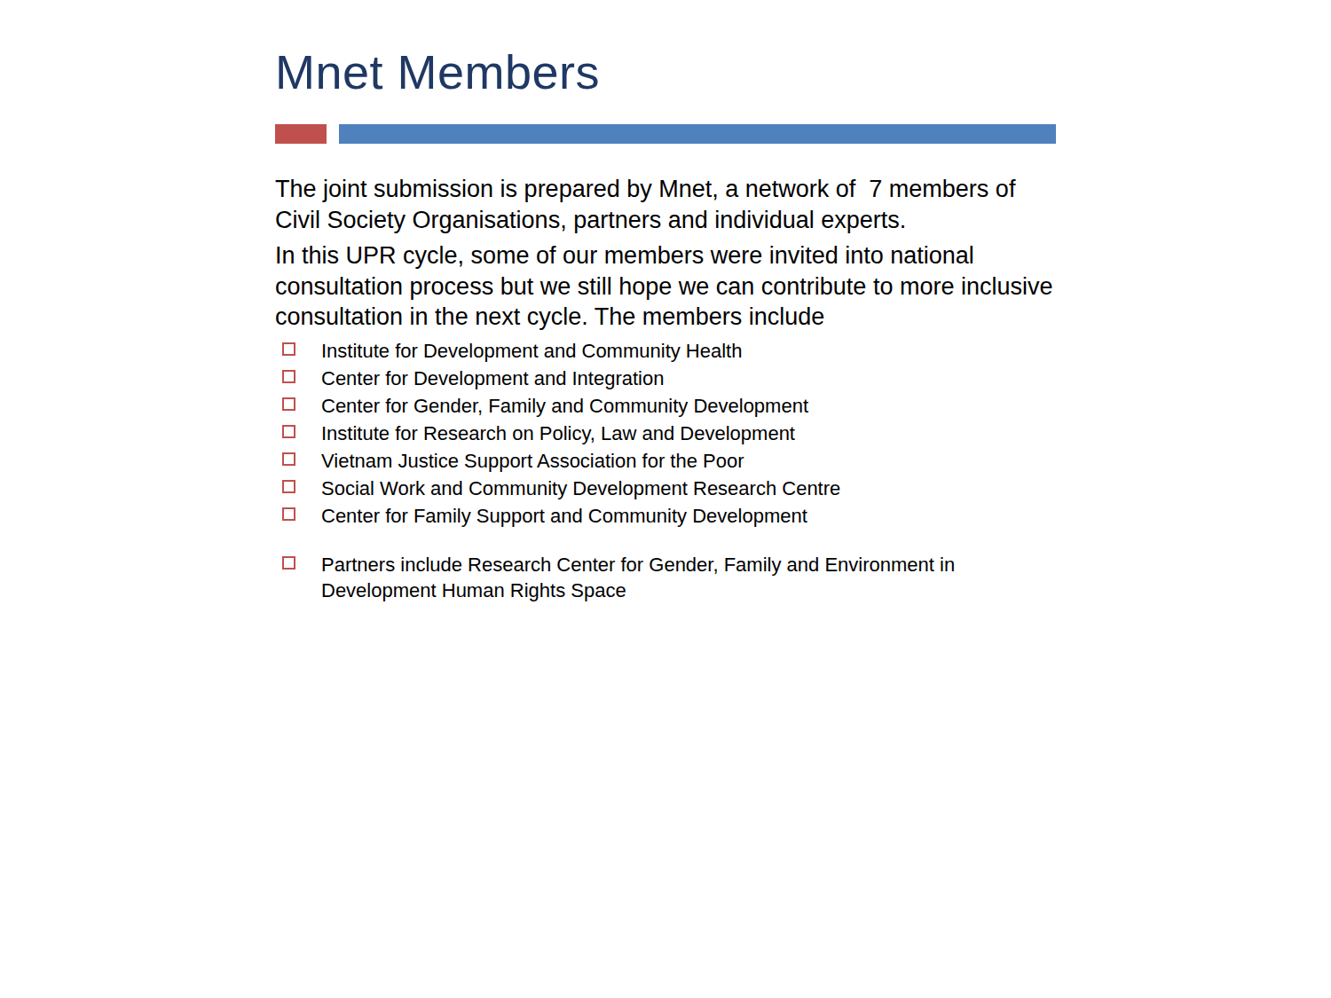Mnet Members
The joint submission is prepared by Mnet, a network of 7 members of Civil Society Organisations, partners and individual experts.
In this UPR cycle, some of our members were invited into national consultation process but we still hope we can contribute to more inclusive consultation in the next cycle. The members include
Institute for Development and Community Health
Center for Development and Integration
Center for Gender, Family and Community Development
Institute for Research on Policy, Law and Development
Vietnam Justice Support Association for the Poor
Social Work and Community Development Research Centre
Center for Family Support and Community Development
Partners include Research Center for Gender, Family and Environment in Development Human Rights Space